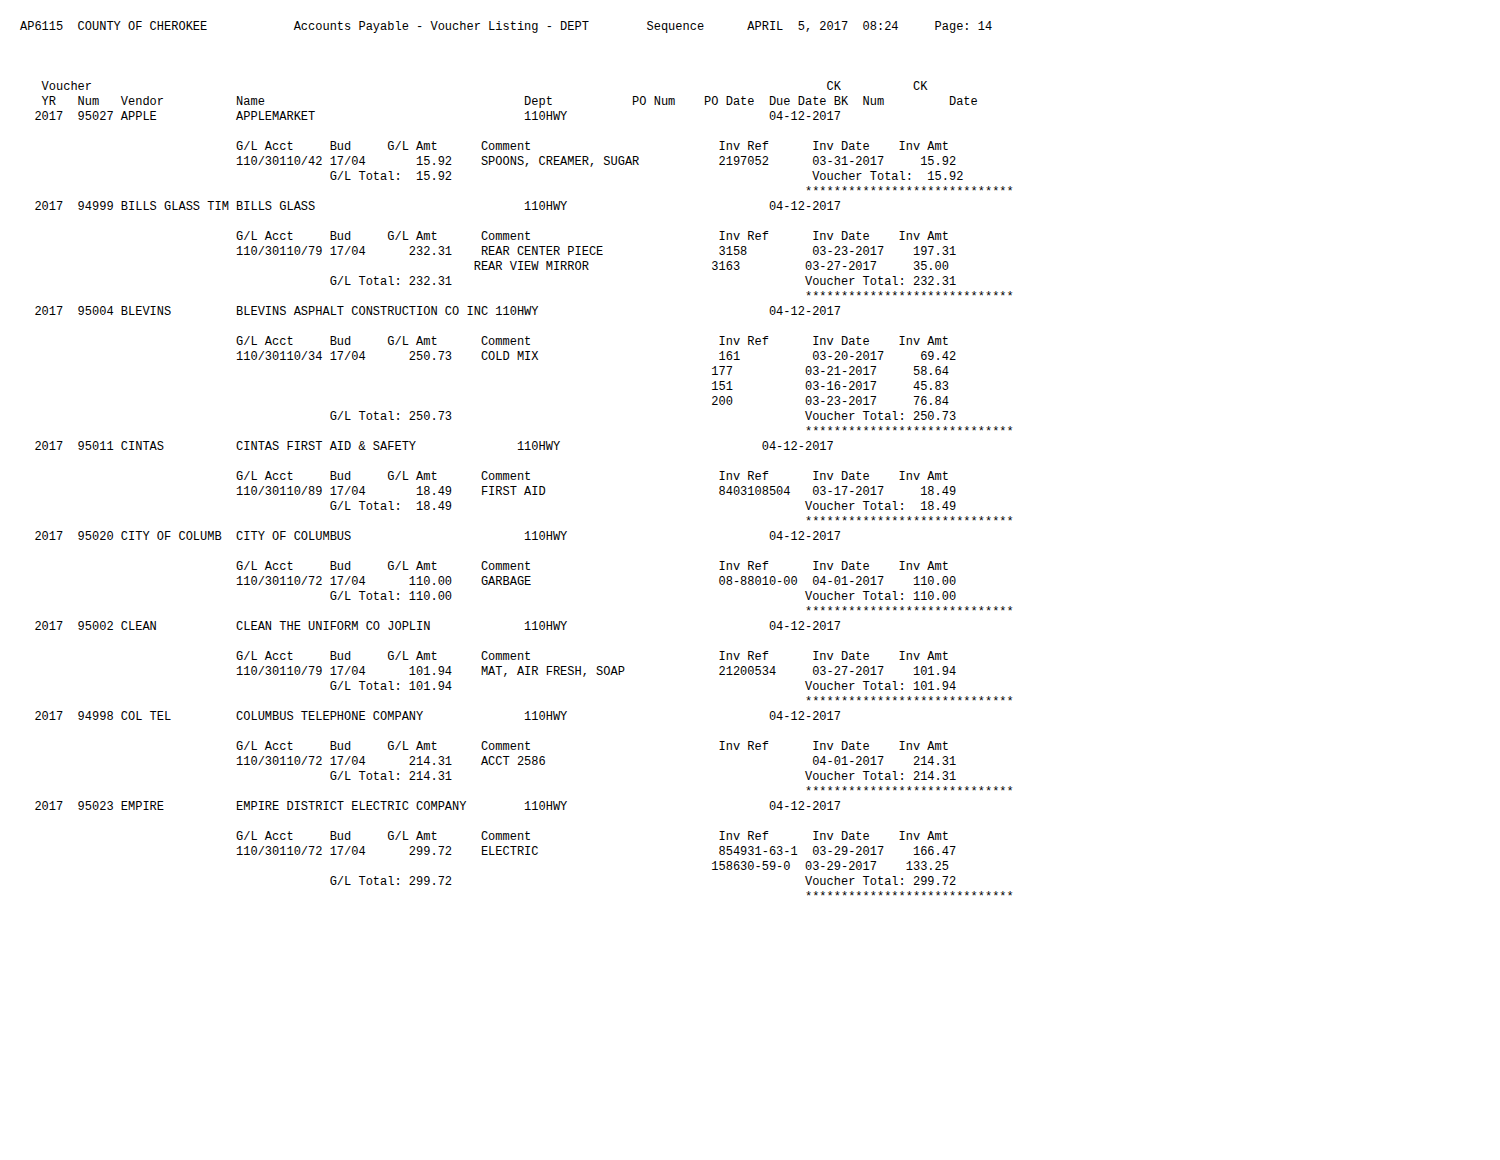AP6115  COUNTY OF CHEROKEE            Accounts Payable - Voucher Listing - DEPT        Sequence      APRIL  5, 2017  08:24     Page: 14



   Voucher                                                                                                      CK          CK
   YR   Num   Vendor          Name                                    Dept           PO Num    PO Date  Due Date BK  Num         Date
  2017  95027 APPLE           APPLEMARKET                             110HWY                            04-12-2017

                              G/L Acct     Bud     G/L Amt      Comment                          Inv Ref      Inv Date    Inv Amt
                              110/30110/42 17/04       15.92    SPOONS, CREAMER, SUGAR           2197052      03-31-2017     15.92
                                           G/L Total:  15.92                                                  Voucher Total:  15.92
                                                                                                             *****************************
  2017  94999 BILLS GLASS TIM BILLS GLASS                             110HWY                            04-12-2017

                              G/L Acct     Bud     G/L Amt      Comment                          Inv Ref      Inv Date    Inv Amt
                              110/30110/79 17/04      232.31    REAR CENTER PIECE                3158         03-23-2017    197.31
                                                               REAR VIEW MIRROR                 3163         03-27-2017     35.00
                                           G/L Total: 232.31                                                 Voucher Total: 232.31
                                                                                                             *****************************
  2017  95004 BLEVINS         BLEVINS ASPHALT CONSTRUCTION CO INC 110HWY                                04-12-2017

                              G/L Acct     Bud     G/L Amt      Comment                          Inv Ref      Inv Date    Inv Amt
                              110/30110/34 17/04      250.73    COLD MIX                         161          03-20-2017     69.42
                                                                                                177          03-21-2017     58.64
                                                                                                151          03-16-2017     45.83
                                                                                                200          03-23-2017     76.84
                                           G/L Total: 250.73                                                 Voucher Total: 250.73
                                                                                                             *****************************
  2017  95011 CINTAS          CINTAS FIRST AID & SAFETY              110HWY                            04-12-2017

                              G/L Acct     Bud     G/L Amt      Comment                          Inv Ref      Inv Date    Inv Amt
                              110/30110/89 17/04       18.49    FIRST AID                        8403108504   03-17-2017     18.49
                                           G/L Total:  18.49                                                 Voucher Total:  18.49
                                                                                                             *****************************
  2017  95020 CITY OF COLUMB  CITY OF COLUMBUS                        110HWY                            04-12-2017

                              G/L Acct     Bud     G/L Amt      Comment                          Inv Ref      Inv Date    Inv Amt
                              110/30110/72 17/04      110.00    GARBAGE                          08-88010-00  04-01-2017    110.00
                                           G/L Total: 110.00                                                 Voucher Total: 110.00
                                                                                                             *****************************
  2017  95002 CLEAN           CLEAN THE UNIFORM CO JOPLIN             110HWY                            04-12-2017

                              G/L Acct     Bud     G/L Amt      Comment                          Inv Ref      Inv Date    Inv Amt
                              110/30110/79 17/04      101.94    MAT, AIR FRESH, SOAP             21200534     03-27-2017    101.94
                                           G/L Total: 101.94                                                 Voucher Total: 101.94
                                                                                                             *****************************
  2017  94998 COL TEL         COLUMBUS TELEPHONE COMPANY              110HWY                            04-12-2017

                              G/L Acct     Bud     G/L Amt      Comment                          Inv Ref      Inv Date    Inv Amt
                              110/30110/72 17/04      214.31    ACCT 2586                                     04-01-2017    214.31
                                           G/L Total: 214.31                                                 Voucher Total: 214.31
                                                                                                             *****************************
  2017  95023 EMPIRE          EMPIRE DISTRICT ELECTRIC COMPANY        110HWY                            04-12-2017

                              G/L Acct     Bud     G/L Amt      Comment                          Inv Ref      Inv Date    Inv Amt
                              110/30110/72 17/04      299.72    ELECTRIC                         854931-63-1  03-29-2017    166.47
                                                                                                158630-59-0  03-29-2017    133.25
                                           G/L Total: 299.72                                                 Voucher Total: 299.72
                                                                                                             *****************************